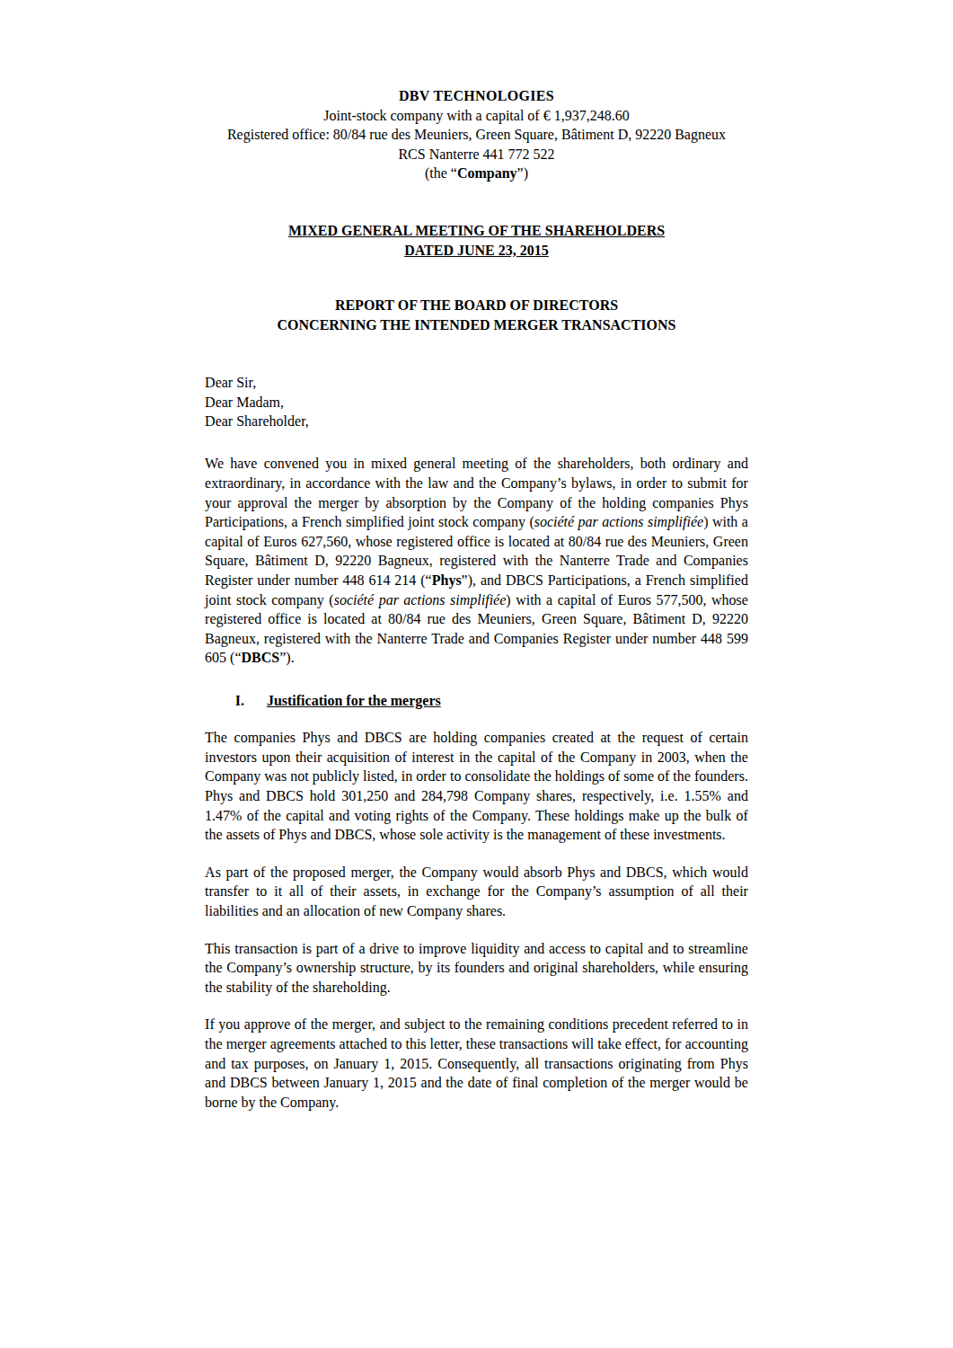DBV TECHNOLOGIES
Joint-stock company with a capital of € 1,937,248.60
Registered office: 80/84 rue des Meuniers, Green Square, Bâtiment D, 92220 Bagneux
RCS Nanterre 441 772 522
(the “Company”)
MIXED GENERAL MEETING OF THE SHAREHOLDERS
DATED JUNE 23, 2015
REPORT OF THE BOARD OF DIRECTORS
CONCERNING THE INTENDED MERGER TRANSACTIONS
Dear Sir,
Dear Madam,
Dear Shareholder,
We have convened you in mixed general meeting of the shareholders, both ordinary and extraordinary, in accordance with the law and the Company’s bylaws, in order to submit for your approval the merger by absorption by the Company of the holding companies Phys Participations, a French simplified joint stock company (société par actions simplifiée) with a capital of Euros 627,560, whose registered office is located at 80/84 rue des Meuniers, Green Square, Bâtiment D, 92220 Bagneux, registered with the Nanterre Trade and Companies Register under number 448 614 214 (“Phys”), and DBCS Participations, a French simplified joint stock company (société par actions simplifiée) with a capital of Euros 577,500, whose registered office is located at 80/84 rue des Meuniers, Green Square, Bâtiment D, 92220 Bagneux, registered with the Nanterre Trade and Companies Register under number 448 599 605 (“DBCS”).
I. Justification for the mergers
The companies Phys and DBCS are holding companies created at the request of certain investors upon their acquisition of interest in the capital of the Company in 2003, when the Company was not publicly listed, in order to consolidate the holdings of some of the founders. Phys and DBCS hold 301,250 and 284,798 Company shares, respectively, i.e. 1.55% and 1.47% of the capital and voting rights of the Company. These holdings make up the bulk of the assets of Phys and DBCS, whose sole activity is the management of these investments.
As part of the proposed merger, the Company would absorb Phys and DBCS, which would transfer to it all of their assets, in exchange for the Company’s assumption of all their liabilities and an allocation of new Company shares.
This transaction is part of a drive to improve liquidity and access to capital and to streamline the Company’s ownership structure, by its founders and original shareholders, while ensuring the stability of the shareholding.
If you approve of the merger, and subject to the remaining conditions precedent referred to in the merger agreements attached to this letter, these transactions will take effect, for accounting and tax purposes, on January 1, 2015. Consequently, all transactions originating from Phys and DBCS between January 1, 2015 and the date of final completion of the merger would be borne by the Company.